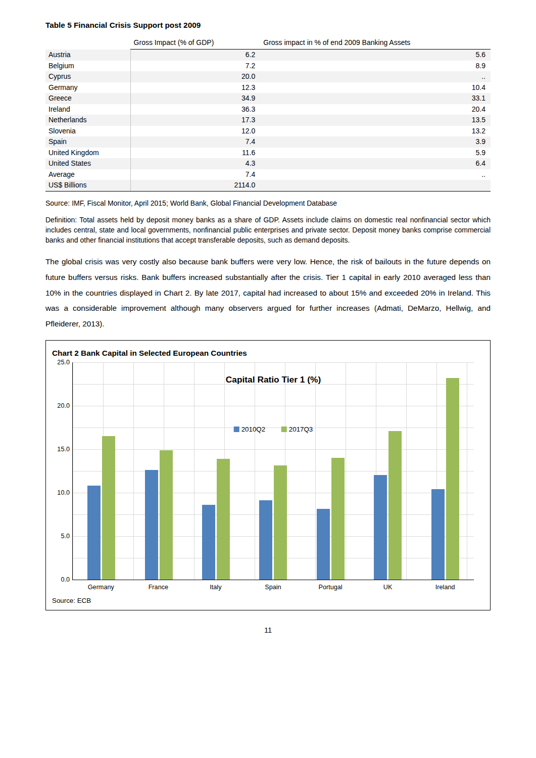Table 5 Financial Crisis Support post 2009
| | Gross Impact (% of GDP) | Gross impact in % of end 2009 Banking Assets |
| --- | --- | --- |
| Austria | 6.2 | 5.6 |
| Belgium | 7.2 | 8.9 |
| Cyprus | 20.0 | .. |
| Germany | 12.3 | 10.4 |
| Greece | 34.9 | 33.1 |
| Ireland | 36.3 | 20.4 |
| Netherlands | 17.3 | 13.5 |
| Slovenia | 12.0 | 13.2 |
| Spain | 7.4 | 3.9 |
| United Kingdom | 11.6 | 5.9 |
| United States | 4.3 | 6.4 |
| Average | 7.4 | .. |
| US$ Billions | 2114.0 | |
Source: IMF, Fiscal Monitor, April 2015; World Bank, Global Financial Development Database
Definition: Total assets held by deposit money banks as a share of GDP. Assets include claims on domestic real nonfinancial sector which includes central, state and local governments, nonfinancial public enterprises and private sector. Deposit money banks comprise commercial banks and other financial institutions that accept transferable deposits, such as demand deposits.
The global crisis was very costly also because bank buffers were very low. Hence, the risk of bailouts in the future depends on future buffers versus risks. Bank buffers increased substantially after the crisis. Tier 1 capital in early 2010 averaged less than 10% in the countries displayed in Chart 2. By late 2017, capital had increased to about 15% and exceeded 20% in Ireland. This was a considerable improvement although many observers argued for further increases (Admati, DeMarzo, Hellwig, and Pfleiderer, 2013).
Chart 2 Bank Capital in Selected European Countries
25.0 20.0 15.0 10.0 5.0 0.0
Capital Ratio Tier 1 (%)
2010Q2 2017Q3
Germany France Italy Spain Portugal UK Ireland
Source: ECB
11